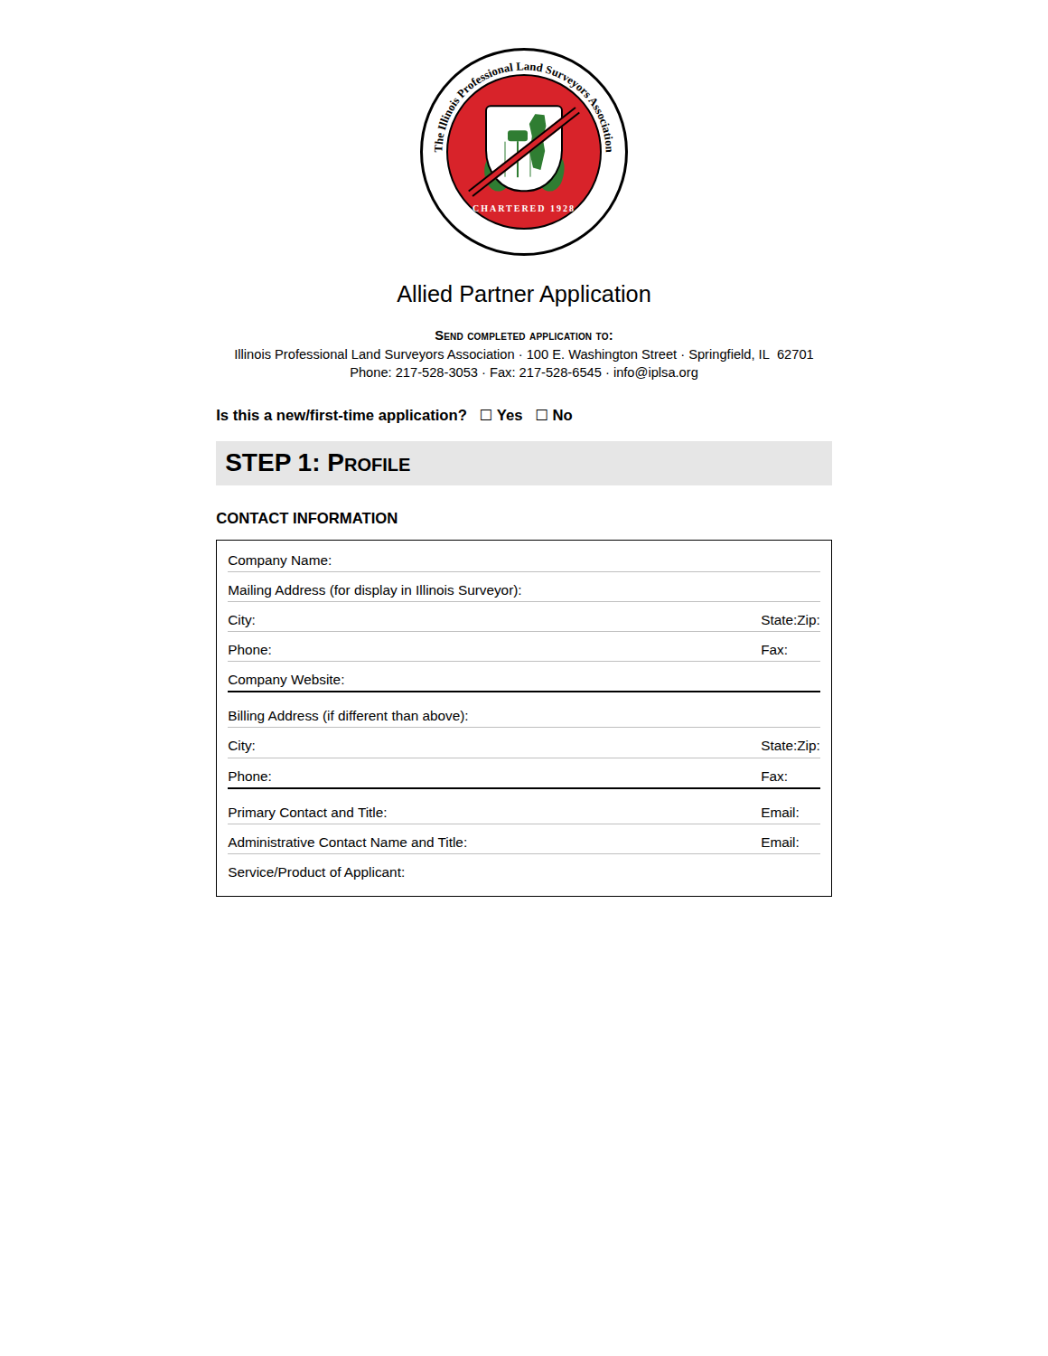The Illinois Professional Land Surveyors Association
CHARTERED 1928
Allied Partner Application
Send completed application to:
Illinois Professional Land Surveyors Association · 100 E. Washington Street · Springfield, IL 62701
Phone: 217-528-3053 · Fax: 217-528-6545 · info@iplsa.org
Is this a new/first-time application?☐Yes☐No
STEP 1: Profile
CONTACT INFORMATION
| Company Name: |
| Mailing Address (for display in Illinois Surveyor): |
| City: | State: | Zip: |
| Phone: | Fax: |
| Company Website: |
| Billing Address (if different than above): |
| City: | State: | Zip: |
| Phone: | Fax: |
| Primary Contact and Title: | Email: |
| Administrative Contact Name and Title: | Email: |
| Service/Product of Applicant: |